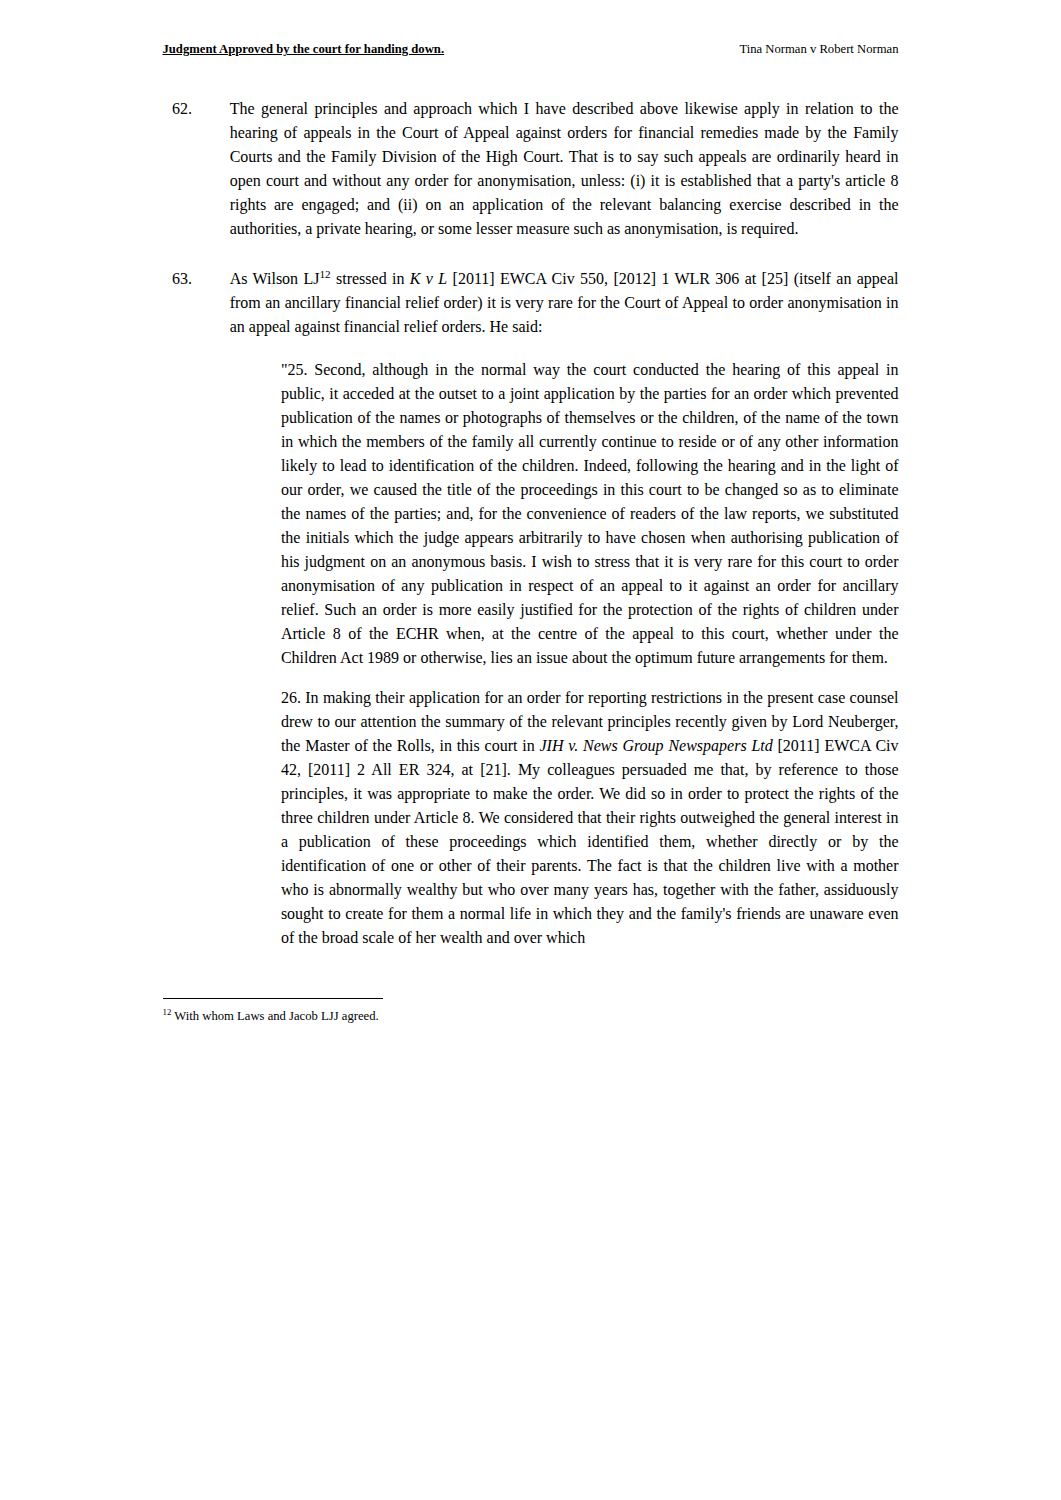Judgment Approved by the court for handing down. Tina Norman v Robert Norman
The general principles and approach which I have described above likewise apply in relation to the hearing of appeals in the Court of Appeal against orders for financial remedies made by the Family Courts and the Family Division of the High Court. That is to say such appeals are ordinarily heard in open court and without any order for anonymisation, unless: (i) it is established that a party's article 8 rights are engaged; and (ii) on an application of the relevant balancing exercise described in the authorities, a private hearing, or some lesser measure such as anonymisation, is required.
As Wilson LJ12 stressed in K v L [2011] EWCA Civ 550, [2012] 1 WLR 306 at [25] (itself an appeal from an ancillary financial relief order) it is very rare for the Court of Appeal to order anonymisation in an appeal against financial relief orders. He said:
"25. Second, although in the normal way the court conducted the hearing of this appeal in public, it acceded at the outset to a joint application by the parties for an order which prevented publication of the names or photographs of themselves or the children, of the name of the town in which the members of the family all currently continue to reside or of any other information likely to lead to identification of the children. Indeed, following the hearing and in the light of our order, we caused the title of the proceedings in this court to be changed so as to eliminate the names of the parties; and, for the convenience of readers of the law reports, we substituted the initials which the judge appears arbitrarily to have chosen when authorising publication of his judgment on an anonymous basis. I wish to stress that it is very rare for this court to order anonymisation of any publication in respect of an appeal to it against an order for ancillary relief. Such an order is more easily justified for the protection of the rights of children under Article 8 of the ECHR when, at the centre of the appeal to this court, whether under the Children Act 1989 or otherwise, lies an issue about the optimum future arrangements for them.
26. In making their application for an order for reporting restrictions in the present case counsel drew to our attention the summary of the relevant principles recently given by Lord Neuberger, the Master of the Rolls, in this court in JIH v. News Group Newspapers Ltd [2011] EWCA Civ 42, [2011] 2 All ER 324, at [21]. My colleagues persuaded me that, by reference to those principles, it was appropriate to make the order. We did so in order to protect the rights of the three children under Article 8. We considered that their rights outweighed the general interest in a publication of these proceedings which identified them, whether directly or by the identification of one or other of their parents. The fact is that the children live with a mother who is abnormally wealthy but who over many years has, together with the father, assiduously sought to create for them a normal life in which they and the family's friends are unaware even of the broad scale of her wealth and over which
12 With whom Laws and Jacob LJJ agreed.